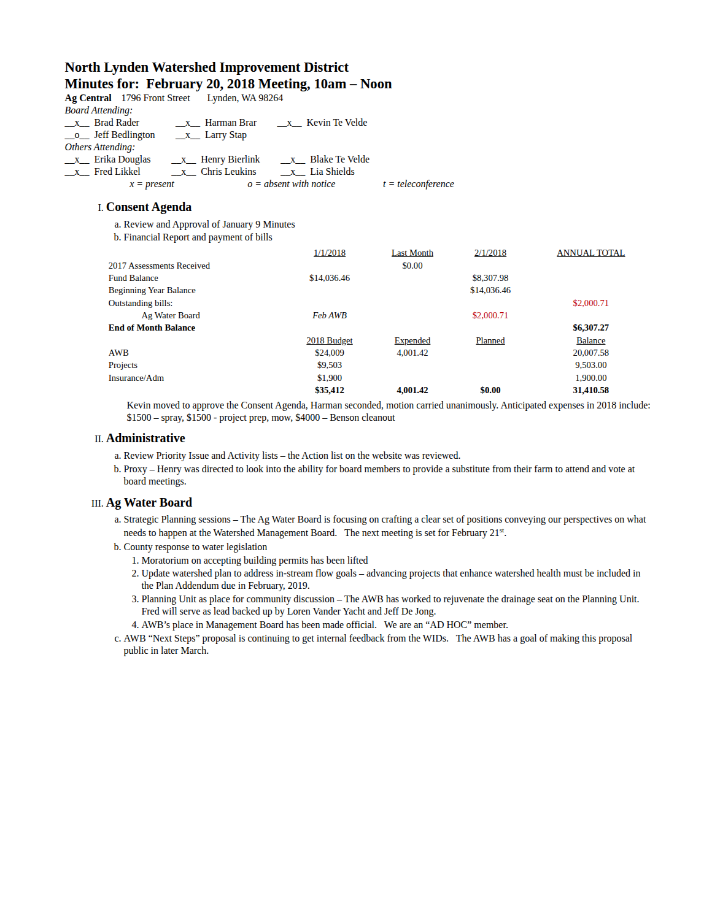North Lynden Watershed Improvement District Minutes for: February 20, 2018 Meeting, 10am – Noon
Ag Central 1796 Front Street Lynden, WA 98264
Board Attending:
| __x__ Brad Rader | __x__ Harman Brar | __x__ Kevin Te Velde |
| __o__ Jeff Bedlington | __x__ Larry Stap | |
Others Attending:
| __x__ Erika Douglas | __x__ Henry Bierlink | __x__ Blake Te Velde |
| __x__ Fred Likkel | __x__ Chris Leukins | __x__ Lia Shields |
x = present o = absent with notice t = teleconference
Consent Agenda
Review and Approval of January 9 Minutes
Financial Report and payment of bills
| | 1/1/2018 | Last Month | 2/1/2018 | ANNUAL TOTAL |
| 2017 Assessments Received | | $0.00 | | |
| Fund Balance | $14,036.46 | | $8,307.98 | |
| Beginning Year Balance | | | $14,036.46 | |
| Outstanding bills: | | | | $2,000.71 |
| Ag Water Board | Feb AWB | | $2,000.71 | |
| End of Month Balance | | | | $6,307.27 |
| | 2018 Budget | Expended | Planned | Balance |
| AWB | $24,009 | 4,001.42 | | 20,007.58 |
| Projects | $9,503 | | | 9,503.00 |
| Insurance/Adm | $1,900 | | | 1,900.00 |
| | $35,412 | 4,001.42 | $0.00 | 31,410.58 |
Kevin moved to approve the Consent Agenda, Harman seconded, motion carried unanimously. Anticipated expenses in 2018 include: $1500 – spray, $1500 - project prep, mow, $4000 – Benson cleanout
Administrative
Review Priority Issue and Activity lists – the Action list on the website was reviewed.
Proxy – Henry was directed to look into the ability for board members to provide a substitute from their farm to attend and vote at board meetings.
Ag Water Board
Strategic Planning sessions – The Ag Water Board is focusing on crafting a clear set of positions conveying our perspectives on what needs to happen at the Watershed Management Board. The next meeting is set for February 21st.
County response to water legislation
Moratorium on accepting building permits has been lifted
Update watershed plan to address in-stream flow goals – advancing projects that enhance watershed health must be included in the Plan Addendum due in February, 2019.
Planning Unit as place for community discussion – The AWB has worked to rejuvenate the drainage seat on the Planning Unit. Fred will serve as lead backed up by Loren Vander Yacht and Jeff De Jong.
AWB’s place in Management Board has been made official. We are an “AD HOC” member.
AWB “Next Steps” proposal is continuing to get internal feedback from the WIDs. The AWB has a goal of making this proposal public in later March.